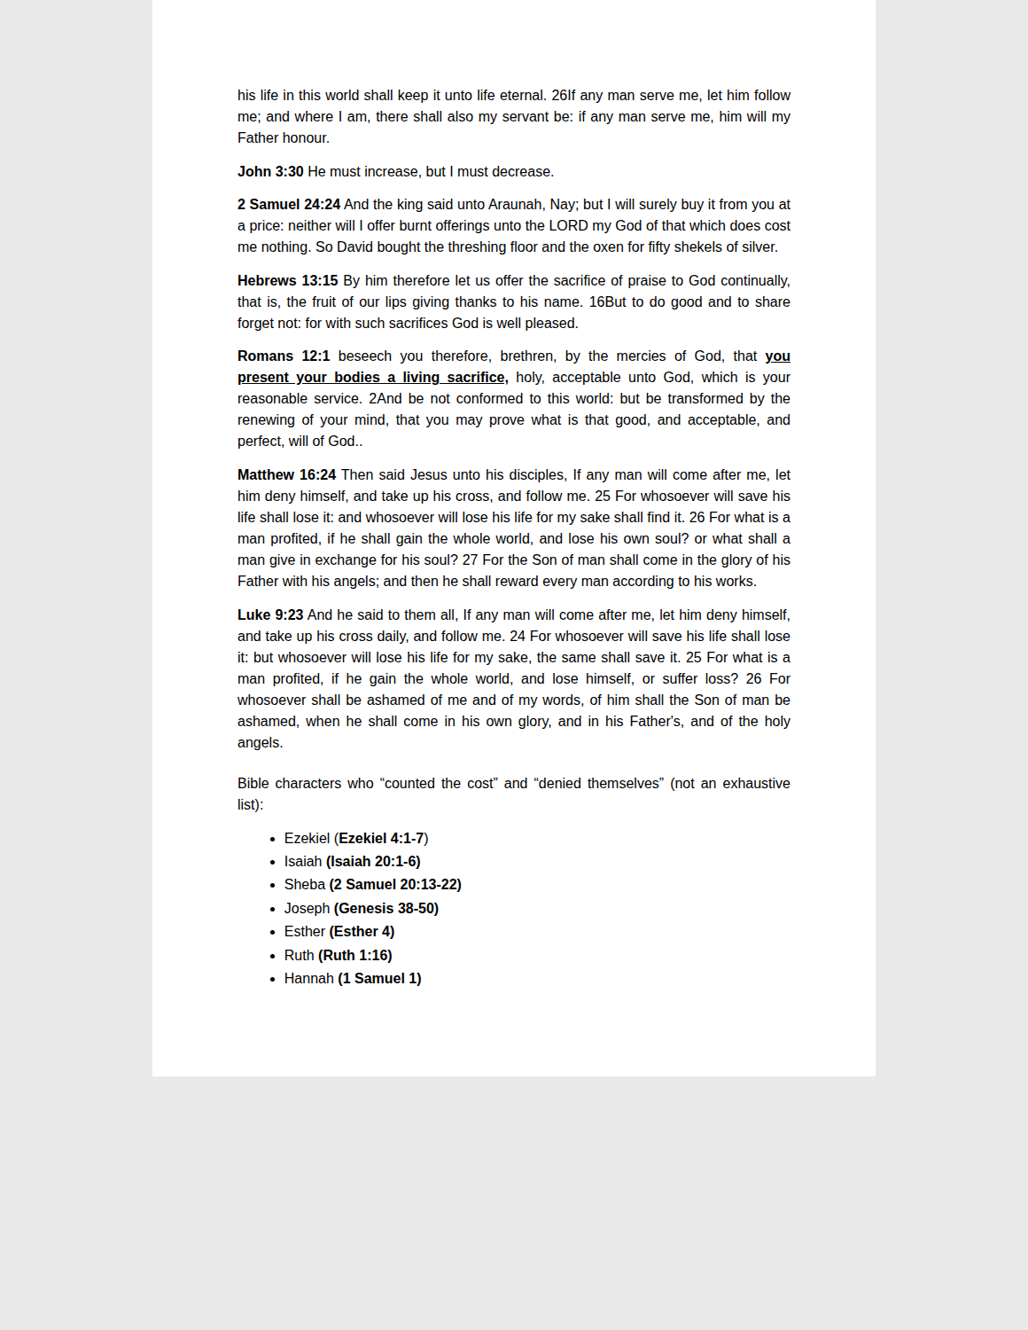his life in this world shall keep it unto life eternal. 26If any man serve me, let him follow me; and where I am, there shall also my servant be: if any man serve me, him will my Father honour.
John 3:30 He must increase, but I must decrease.
2 Samuel 24:24 And the king said unto Araunah, Nay; but I will surely buy it from you at a price: neither will I offer burnt offerings unto the LORD my God of that which does cost me nothing. So David bought the threshing floor and the oxen for fifty shekels of silver.
Hebrews 13:15 By him therefore let us offer the sacrifice of praise to God continually, that is, the fruit of our lips giving thanks to his name. 16But to do good and to share forget not: for with such sacrifices God is well pleased.
Romans 12:1 beseech you therefore, brethren, by the mercies of God, that you present your bodies a living sacrifice, holy, acceptable unto God, which is your reasonable service. 2And be not conformed to this world: but be transformed by the renewing of your mind, that you may prove what is that good, and acceptable, and perfect, will of God..
Matthew 16:24 Then said Jesus unto his disciples, If any man will come after me, let him deny himself, and take up his cross, and follow me. 25 For whosoever will save his life shall lose it: and whosoever will lose his life for my sake shall find it. 26 For what is a man profited, if he shall gain the whole world, and lose his own soul? or what shall a man give in exchange for his soul? 27 For the Son of man shall come in the glory of his Father with his angels; and then he shall reward every man according to his works.
Luke 9:23 And he said to them all, If any man will come after me, let him deny himself, and take up his cross daily, and follow me. 24 For whosoever will save his life shall lose it: but whosoever will lose his life for my sake, the same shall save it. 25 For what is a man profited, if he gain the whole world, and lose himself, or suffer loss? 26 For whosoever shall be ashamed of me and of my words, of him shall the Son of man be ashamed, when he shall come in his own glory, and in his Father's, and of the holy angels.
Bible characters who “counted the cost” and “denied themselves” (not an exhaustive list):
Ezekiel (Ezekiel 4:1-7)
Isaiah (Isaiah 20:1-6)
Sheba (2 Samuel 20:13-22)
Joseph (Genesis 38-50)
Esther (Esther 4)
Ruth (Ruth 1:16)
Hannah (1 Samuel 1)